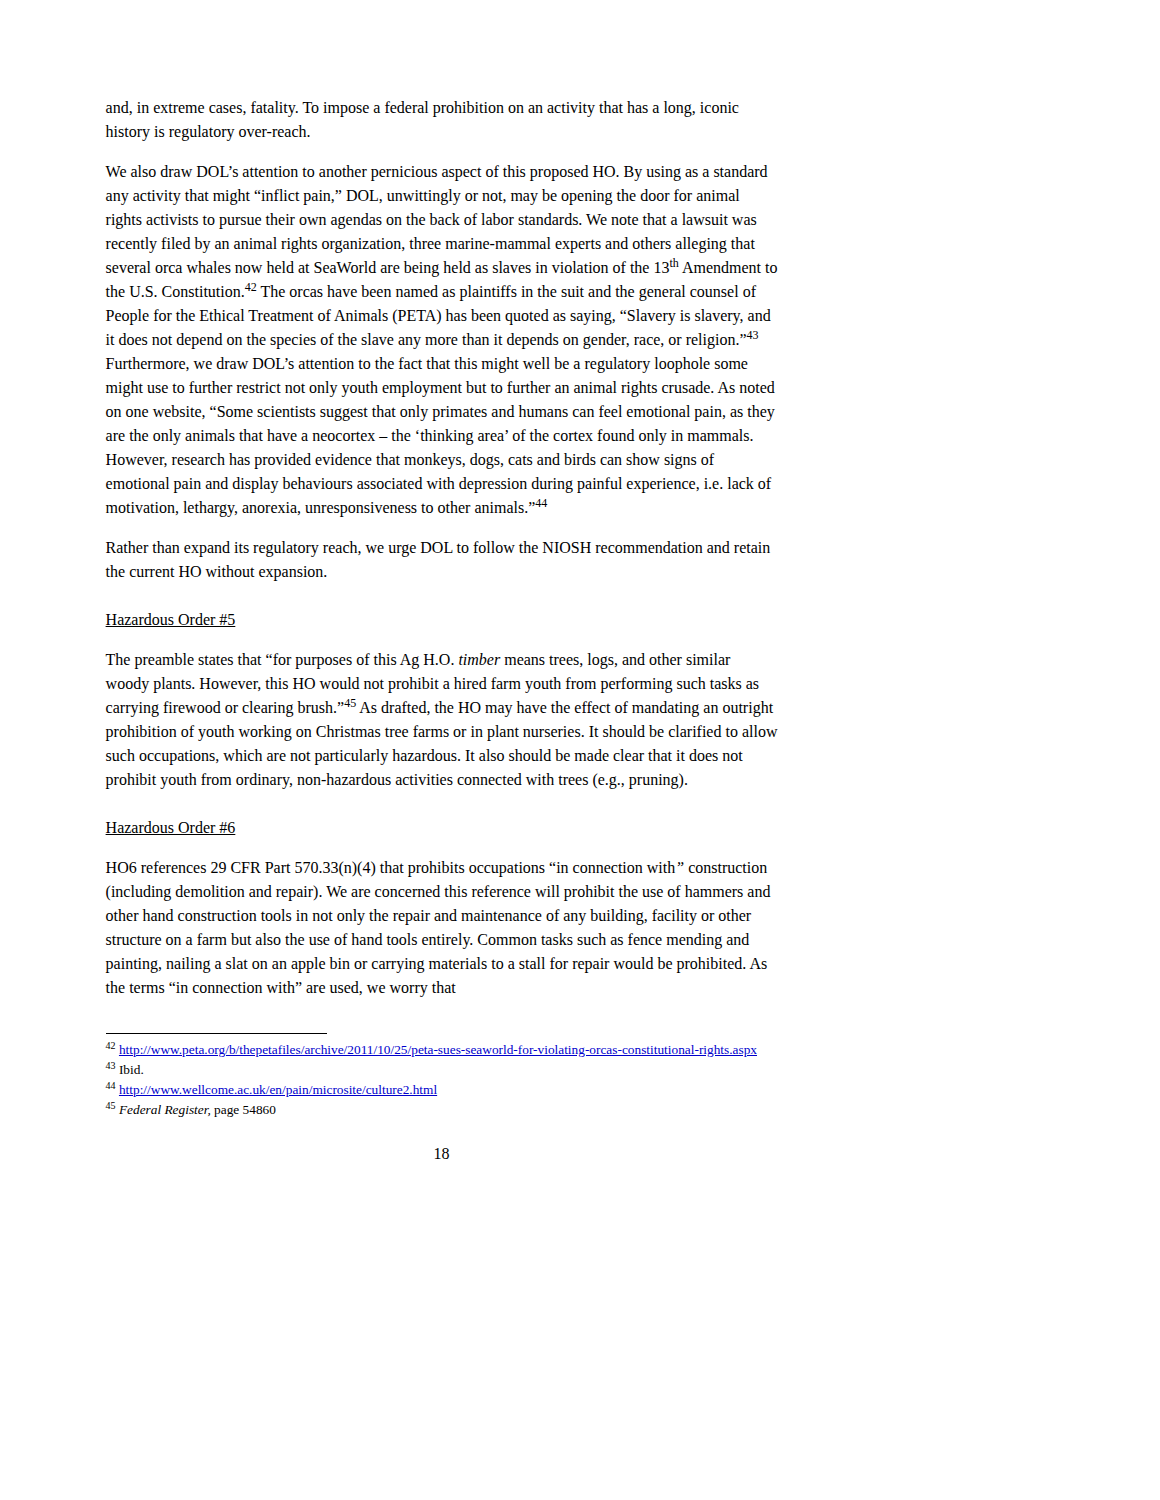and, in extreme cases, fatality. To impose a federal prohibition on an activity that has a long, iconic history is regulatory over-reach.
We also draw DOL’s attention to another pernicious aspect of this proposed HO. By using as a standard any activity that might “inflict pain,” DOL, unwittingly or not, may be opening the door for animal rights activists to pursue their own agendas on the back of labor standards. We note that a lawsuit was recently filed by an animal rights organization, three marine-mammal experts and others alleging that several orca whales now held at SeaWorld are being held as slaves in violation of the 13th Amendment to the U.S. Constitution.42 The orcas have been named as plaintiffs in the suit and the general counsel of People for the Ethical Treatment of Animals (PETA) has been quoted as saying, “Slavery is slavery, and it does not depend on the species of the slave any more than it depends on gender, race, or religion.”43 Furthermore, we draw DOL’s attention to the fact that this might well be a regulatory loophole some might use to further restrict not only youth employment but to further an animal rights crusade. As noted on one website, “Some scientists suggest that only primates and humans can feel emotional pain, as they are the only animals that have a neocortex – the ‘thinking area’ of the cortex found only in mammals. However, research has provided evidence that monkeys, dogs, cats and birds can show signs of emotional pain and display behaviours associated with depression during painful experience, i.e. lack of motivation, lethargy, anorexia, unresponsiveness to other animals.”44
Rather than expand its regulatory reach, we urge DOL to follow the NIOSH recommendation and retain the current HO without expansion.
Hazardous Order #5
The preamble states that “for purposes of this Ag H.O. timber means trees, logs, and other similar woody plants. However, this HO would not prohibit a hired farm youth from performing such tasks as carrying firewood or clearing brush.”45 As drafted, the HO may have the effect of mandating an outright prohibition of youth working on Christmas tree farms or in plant nurseries. It should be clarified to allow such occupations, which are not particularly hazardous. It also should be made clear that it does not prohibit youth from ordinary, non-hazardous activities connected with trees (e.g., pruning).
Hazardous Order #6
HO6 references 29 CFR Part 570.33(n)(4) that prohibits occupations “in connection with” construction (including demolition and repair). We are concerned this reference will prohibit the use of hammers and other hand construction tools in not only the repair and maintenance of any building, facility or other structure on a farm but also the use of hand tools entirely. Common tasks such as fence mending and painting, nailing a slat on an apple bin or carrying materials to a stall for repair would be prohibited. As the terms “in connection with” are used, we worry that
42 http://www.peta.org/b/thepetafiles/archive/2011/10/25/peta-sues-seaworld-for-violating-orcas-constitutional-rights.aspx
43 Ibid.
44 http://www.wellcome.ac.uk/en/pain/microsite/culture2.html
45 Federal Register, page 54860
18